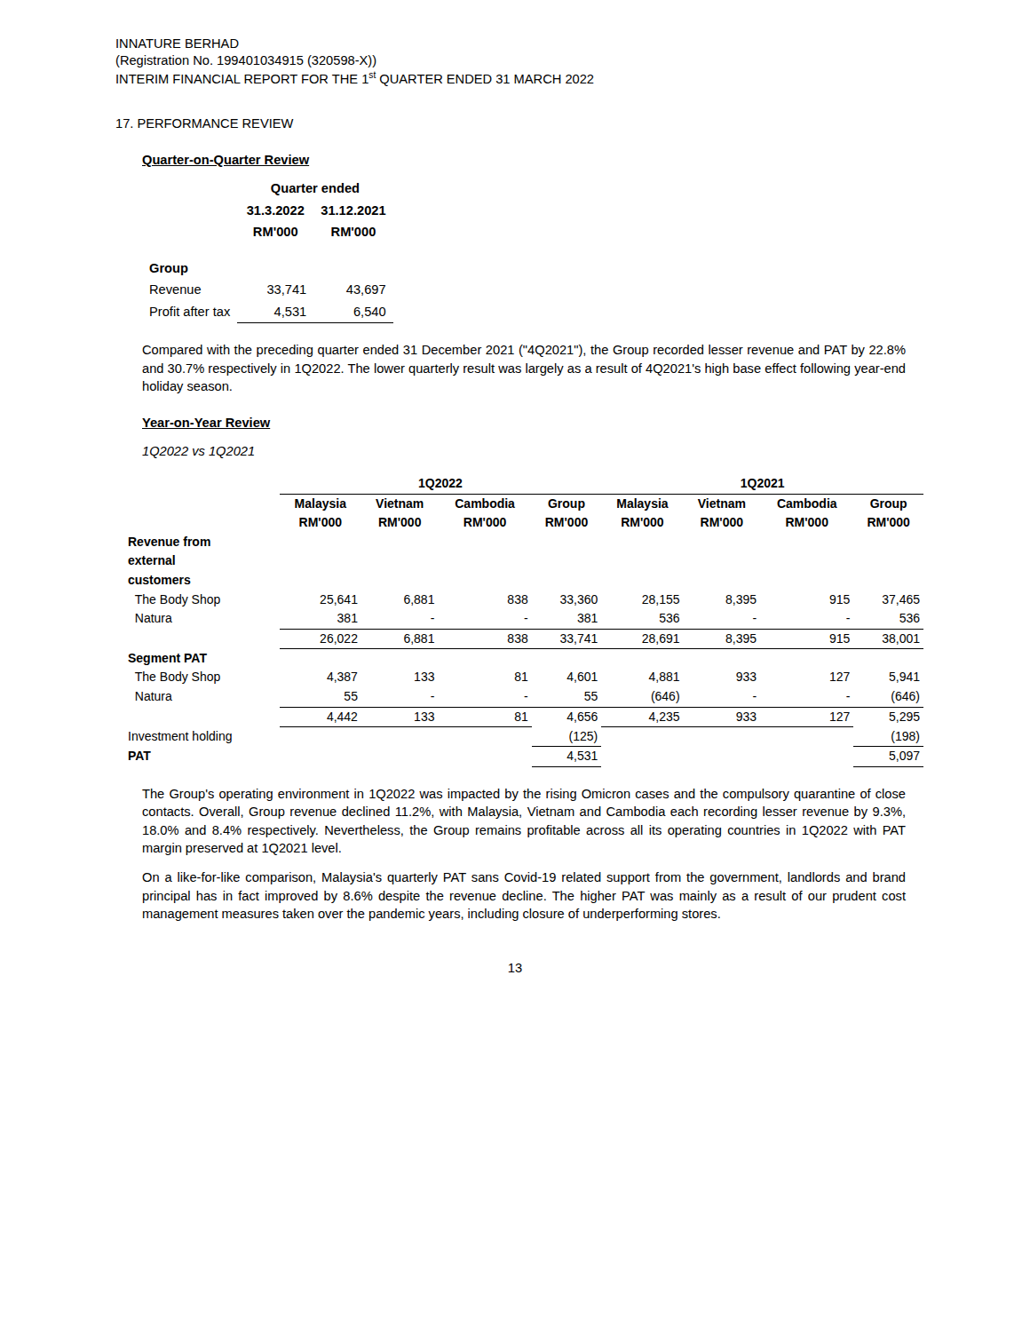INNATURE BERHAD
(Registration No. 199401034915 (320598-X))
INTERIM FINANCIAL REPORT FOR THE 1st QUARTER ENDED 31 MARCH 2022
17. PERFORMANCE REVIEW
Quarter-on-Quarter Review
| | Quarter ended |
| | 31.3.2022 | 31.12.2021 |
| | RM'000 | RM'000 |
| Group | | |
| Revenue | 33,741 | 43,697 |
| Profit after tax | 4,531 | 6,540 |
Compared with the preceding quarter ended 31 December 2021 ("4Q2021"), the Group recorded lesser revenue and PAT by 22.8% and 30.7% respectively in 1Q2022. The lower quarterly result was largely as a result of 4Q2021's high base effect following year-end holiday season.
Year-on-Year Review
1Q2022 vs 1Q2021
| | 1Q2022 | 1Q2021 |
| | Malaysia | Vietnam | Cambodia | Group | Malaysia | Vietnam | Cambodia | Group |
| | RM'000 | RM'000 | RM'000 | RM'000 | RM'000 | RM'000 | RM'000 | RM'000 |
| Revenue from | |
| external | |
| customers | |
| The Body Shop | 25,641 | 6,881 | 838 | 33,360 | 28,155 | 8,395 | 915 | 37,465 |
| Natura | 381 | - | - | 381 | 536 | - | - | 536 |
| | 26,022 | 6,881 | 838 | 33,741 | 28,691 | 8,395 | 915 | 38,001 |
| Segment PAT | |
| The Body Shop | 4,387 | 133 | 81 | 4,601 | 4,881 | 933 | 127 | 5,941 |
| Natura | 55 | - | - | 55 | (646) | - | - | (646) |
| | 4,442 | 133 | 81 | 4,656 | 4,235 | 933 | 127 | 5,295 |
| Investment holding | | | | (125) | | | | (198) |
| PAT | | | | 4,531 | | | | 5,097 |
The Group's operating environment in 1Q2022 was impacted by the rising Omicron cases and the compulsory quarantine of close contacts. Overall, Group revenue declined 11.2%, with Malaysia, Vietnam and Cambodia each recording lesser revenue by 9.3%, 18.0% and 8.4% respectively. Nevertheless, the Group remains profitable across all its operating countries in 1Q2022 with PAT margin preserved at 1Q2021 level.
On a like-for-like comparison, Malaysia's quarterly PAT sans Covid-19 related support from the government, landlords and brand principal has in fact improved by 8.6% despite the revenue decline. The higher PAT was mainly as a result of our prudent cost management measures taken over the pandemic years, including closure of underperforming stores.
13